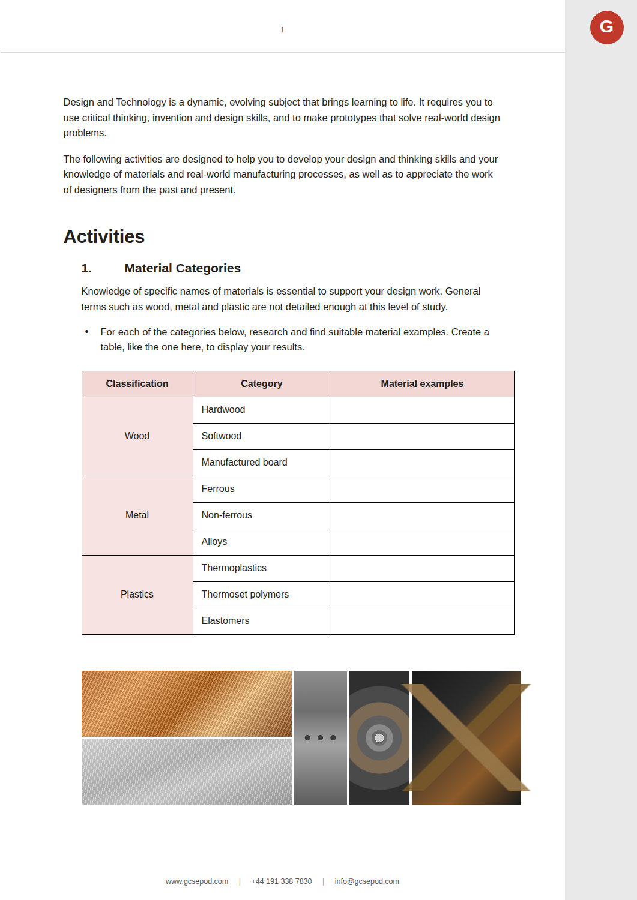1
G
Design and Technology is a dynamic, evolving subject that brings learning to life. It requires you to use critical thinking, invention and design skills, and to make prototypes that solve real-world design problems.
The following activities are designed to help you to develop your design and thinking skills and your knowledge of materials and real-world manufacturing processes, as well as to appreciate the work of designers from the past and present.
Activities
1.
Material Categories
Knowledge of specific names of materials is essential to support your design work. General terms such as wood, metal and plastic are not detailed enough at this level of study.
For each of the categories below, research and find suitable material examples. Create a table, like the one here, to display your results.
| Classification | Category | Material examples |
| --- | --- | --- |
| Wood | Hardwood | |
| Softwood | |
| Manufactured board | |
| Metal | Ferrous | |
| Non-ferrous | |
| Alloys | |
| Plastics | Thermoplastics | |
| Thermoset polymers | |
| Elastomers | |
www.gcsepod.com | +44 191 338 7830 | info@gcsepod.com